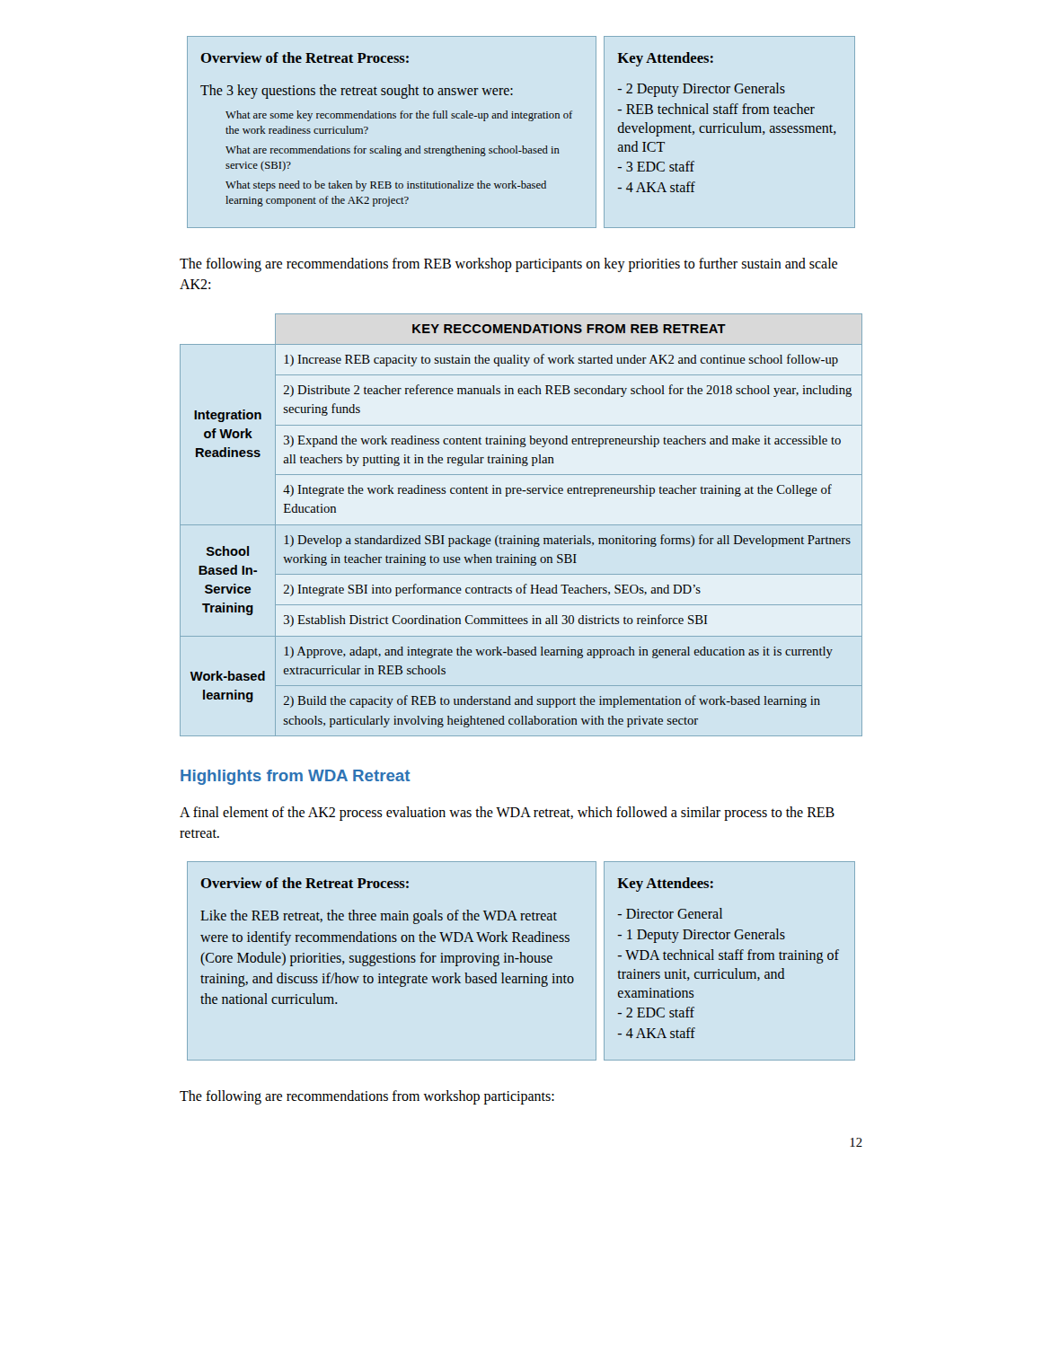Overview of the Retreat Process:
The 3 key questions the retreat sought to answer were:
What are some key recommendations for the full scale-up and integration of the work readiness curriculum?
What are recommendations for scaling and strengthening school-based in service (SBI)?
What steps need to be taken by REB to institutionalize the work-based learning component of the AK2 project?
Key Attendees:
2 Deputy Director Generals
REB technical staff from teacher development, curriculum, assessment, and ICT
3 EDC staff
4 AKA staff
The following are recommendations from REB workshop participants on key priorities to further sustain and scale AK2:
| | KEY RECCOMENDATIONS FROM REB RETREAT |
| Integration of Work Readiness | 1) Increase REB capacity to sustain the quality of work started under AK2 and continue school follow-up |
| 2) Distribute 2 teacher reference manuals in each REB secondary school for the 2018 school year, including securing funds |
| 3) Expand the work readiness content training beyond entrepreneurship teachers and make it accessible to all teachers by putting it in the regular training plan |
| 4) Integrate the work readiness content in pre-service entrepreneurship teacher training at the College of Education |
| School Based In-Service Training | 1) Develop a standardized SBI package (training materials, monitoring forms) for all Development Partners working in teacher training to use when training on SBI |
| 2) Integrate SBI into performance contracts of Head Teachers, SEOs, and DD’s |
| 3) Establish District Coordination Committees in all 30 districts to reinforce SBI |
| Work-based learning | 1) Approve, adapt, and integrate the work-based learning approach in general education as it is currently extracurricular in REB schools |
| 2) Build the capacity of REB to understand and support the implementation of work-based learning in schools, particularly involving heightened collaboration with the private sector |
Highlights from WDA Retreat
A final element of the AK2 process evaluation was the WDA retreat, which followed a similar process to the REB retreat.
Overview of the Retreat Process:
Like the REB retreat, the three main goals of the WDA retreat were to identify recommendations on the WDA Work Readiness (Core Module) priorities, suggestions for improving in-house training, and discuss if/how to integrate work based learning into the national curriculum.
Key Attendees:
Director General
1 Deputy Director Generals
WDA technical staff from training of trainers unit, curriculum, and examinations
2 EDC staff
4 AKA staff
The following are recommendations from workshop participants:
12